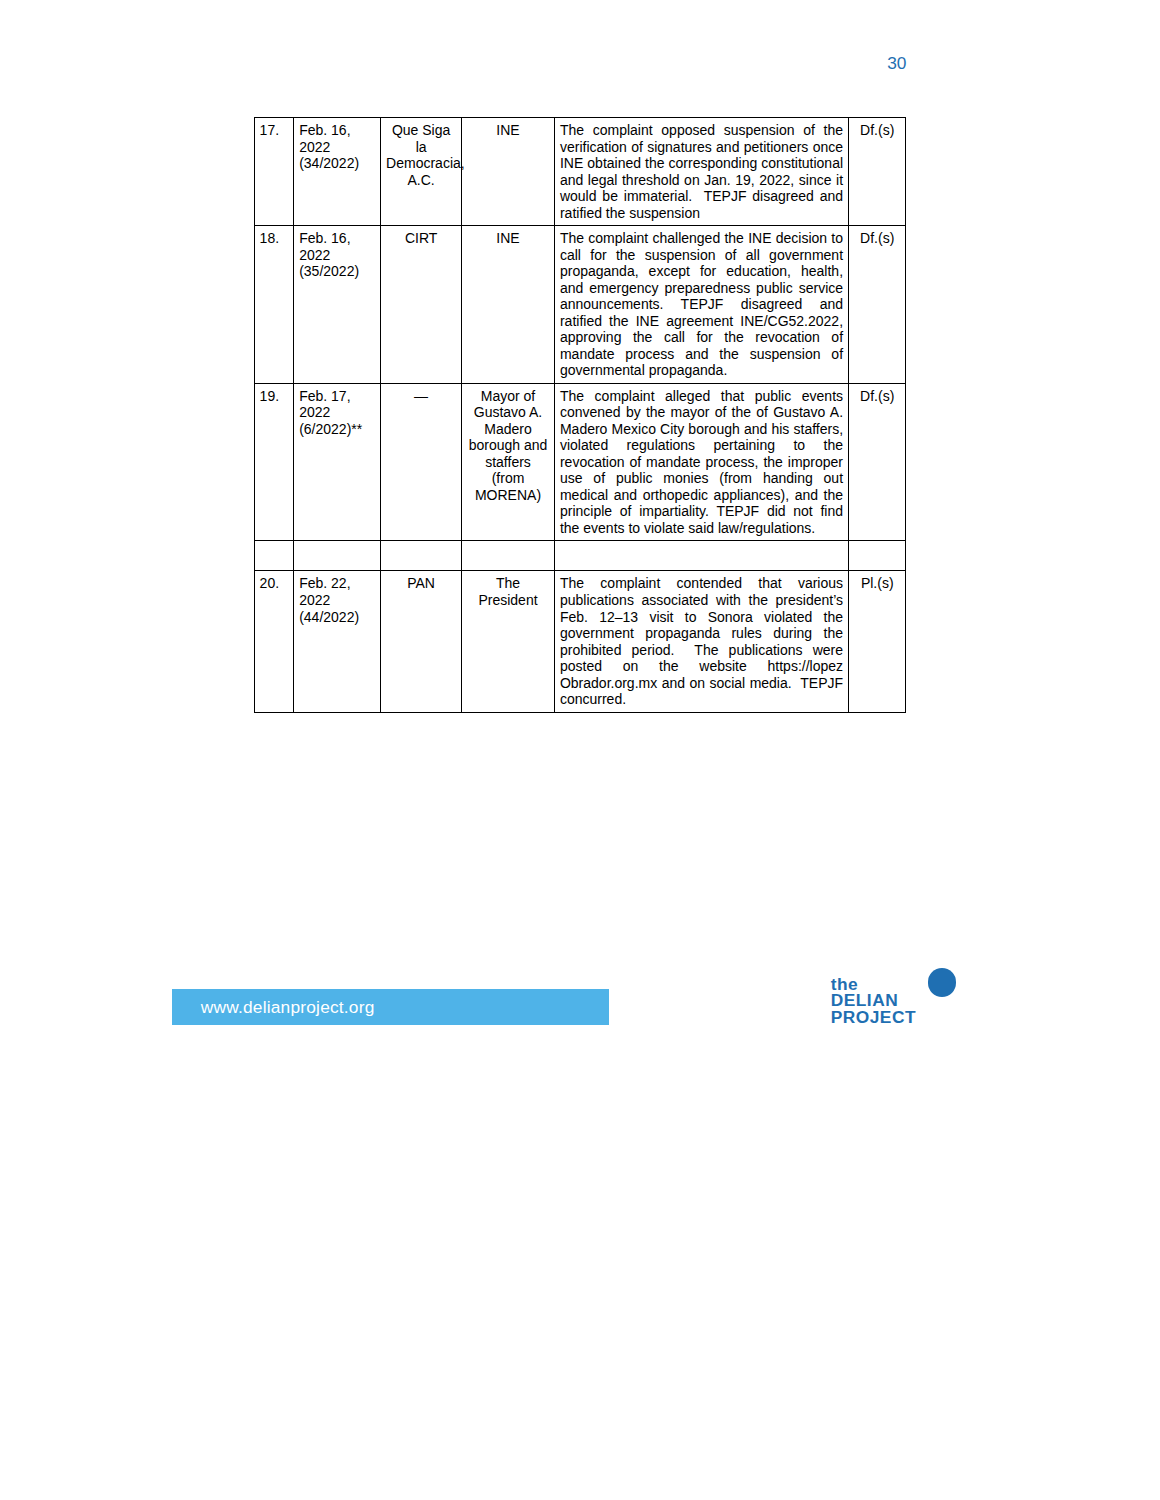30
| 17. | Feb. 16, 2022 (34/2022) | Que Siga la Democracia, A.C. | INE | The complaint opposed suspension of the verification of signatures and petitioners once INE obtained the corresponding constitutional and legal threshold on Jan. 19, 2022, since it would be immaterial. TEPJF disagreed and ratified the suspension | Df.(s) |
| 18. | Feb. 16, 2022 (35/2022) | CIRT | INE | The complaint challenged the INE decision to call for the suspension of all government propaganda, except for education, health, and emergency preparedness public service announcements. TEPJF disagreed and ratified the INE agreement INE/CG52.2022, approving the call for the revocation of mandate process and the suspension of governmental propaganda. | Df.(s) |
| 19. | Feb. 17, 2022 (6/2022)** | — | Mayor of Gustavo A. Madero borough and staffers (from MORENA) | The complaint alleged that public events convened by the mayor of the of Gustavo A. Madero Mexico City borough and his staffers, violated regulations pertaining to the revocation of mandate process, the improper use of public monies (from handing out medical and orthopedic appliances), and the principle of impartiality. TEPJF did not find the events to violate said law/regulations. | Df.(s) |
| 20. | Feb. 22, 2022 (44/2022) | PAN | The President | The complaint contended that various publications associated with the president’s Feb. 12–13 visit to Sonora violated the government propaganda rules during the prohibited period. The publications were posted on the website https://lopez Obrador.org.mx and on social media. TEPJF concurred. | Pl.(s) |
www.delianproject.org
the DELIAN PROJECT